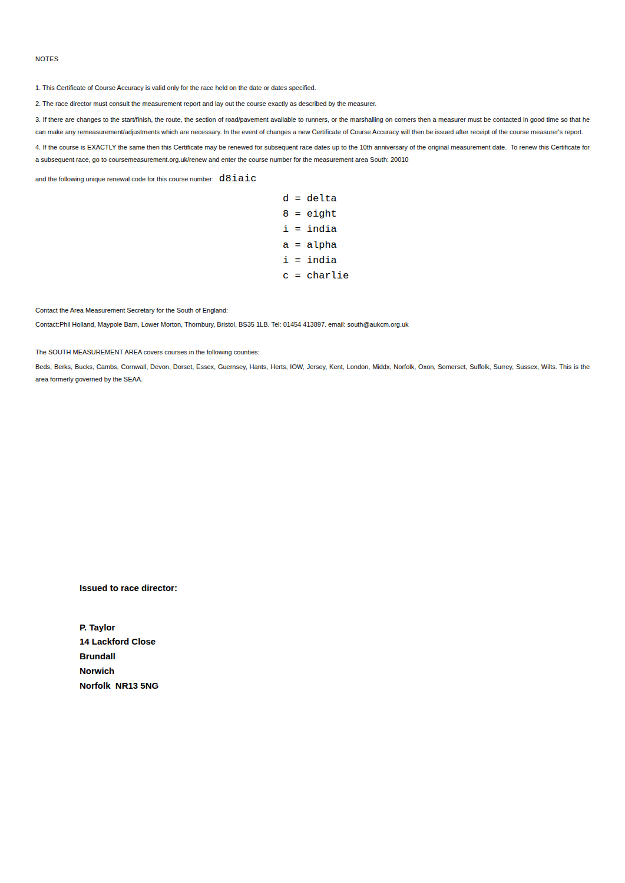NOTES
1. This Certificate of Course Accuracy is valid only for the race held on the date or dates specified.
2. The race director must consult the measurement report and lay out the course exactly as described by the measurer.
3. If there are changes to the start/finish, the route, the section of road/pavement available to runners, or the marshalling on corners then a measurer must be contacted in good time so that he can make any remeasurement/adjustments which are necessary. In the event of changes a new Certificate of Course Accuracy will then be issued after receipt of the course measurer's report.
4. If the course is EXACTLY the same then this Certificate may be renewed for subsequent race dates up to the 10th anniversary of the original measurement date. To renew this Certificate for a subsequent race, go to coursemeasurement.org.uk/renew and enter the course number for the measurement area South: 20010
and the following unique renewal code for this course number: d8iaic
d = delta 8 = eight i = india a = alpha i = india c = charlie
Contact the Area Measurement Secretary for the South of England:
Contact:Phil Holland, Maypole Barn, Lower Morton, Thornbury, Bristol, BS35 1LB. Tel: 01454 413897. email: south@aukcm.org.uk
The SOUTH MEASUREMENT AREA covers courses in the following counties:
Beds, Berks, Bucks, Cambs, Cornwall, Devon, Dorset, Essex, Guernsey, Hants, Herts, IOW, Jersey, Kent, London, Middx, Norfolk, Oxon, Somerset, Suffolk, Surrey, Sussex, Wilts. This is the area formerly governed by the SEAA.
Issued to race director:
P. Taylor
14 Lackford Close
Brundall
Norwich
Norfolk NR13 5NG